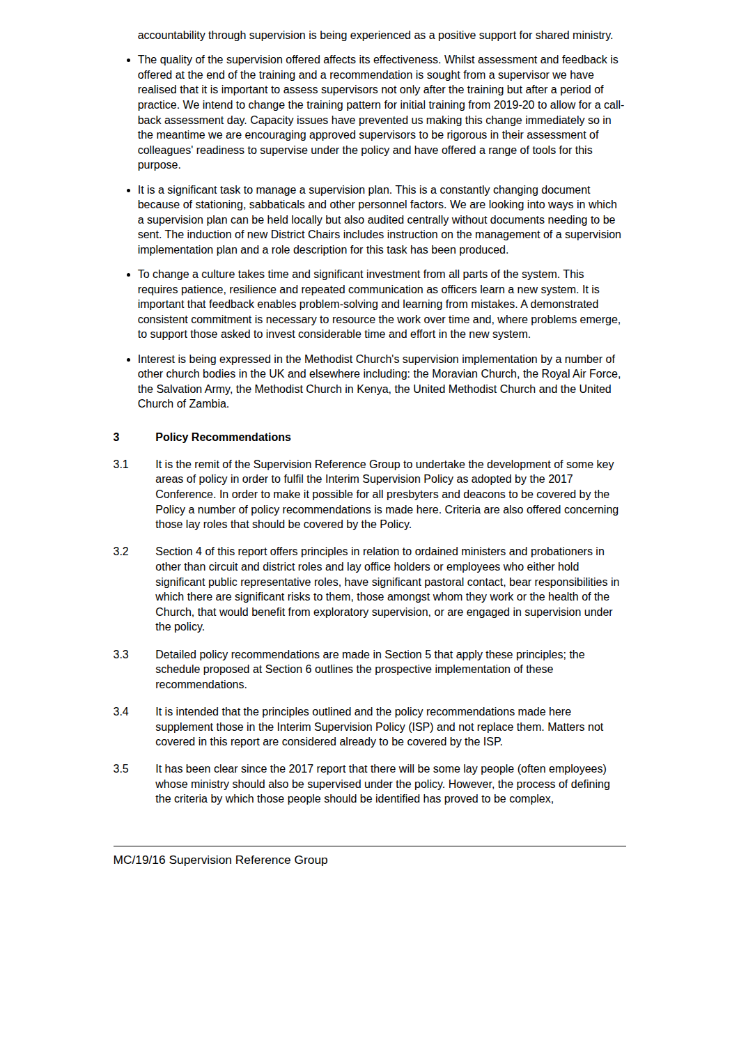accountability through supervision is being experienced as a positive support for shared ministry.
The quality of the supervision offered affects its effectiveness. Whilst assessment and feedback is offered at the end of the training and a recommendation is sought from a supervisor we have realised that it is important to assess supervisors not only after the training but after a period of practice. We intend to change the training pattern for initial training from 2019-20 to allow for a call-back assessment day. Capacity issues have prevented us making this change immediately so in the meantime we are encouraging approved supervisors to be rigorous in their assessment of colleagues' readiness to supervise under the policy and have offered a range of tools for this purpose.
It is a significant task to manage a supervision plan. This is a constantly changing document because of stationing, sabbaticals and other personnel factors. We are looking into ways in which a supervision plan can be held locally but also audited centrally without documents needing to be sent. The induction of new District Chairs includes instruction on the management of a supervision implementation plan and a role description for this task has been produced.
To change a culture takes time and significant investment from all parts of the system. This requires patience, resilience and repeated communication as officers learn a new system. It is important that feedback enables problem-solving and learning from mistakes. A demonstrated consistent commitment is necessary to resource the work over time and, where problems emerge, to support those asked to invest considerable time and effort in the new system.
Interest is being expressed in the Methodist Church's supervision implementation by a number of other church bodies in the UK and elsewhere including: the Moravian Church, the Royal Air Force, the Salvation Army, the Methodist Church in Kenya, the United Methodist Church and the United Church of Zambia.
3 Policy Recommendations
3.1 It is the remit of the Supervision Reference Group to undertake the development of some key areas of policy in order to fulfil the Interim Supervision Policy as adopted by the 2017 Conference. In order to make it possible for all presbyters and deacons to be covered by the Policy a number of policy recommendations is made here. Criteria are also offered concerning those lay roles that should be covered by the Policy.
3.2 Section 4 of this report offers principles in relation to ordained ministers and probationers in other than circuit and district roles and lay office holders or employees who either hold significant public representative roles, have significant pastoral contact, bear responsibilities in which there are significant risks to them, those amongst whom they work or the health of the Church, that would benefit from exploratory supervision, or are engaged in supervision under the policy.
3.3 Detailed policy recommendations are made in Section 5 that apply these principles; the schedule proposed at Section 6 outlines the prospective implementation of these recommendations.
3.4 It is intended that the principles outlined and the policy recommendations made here supplement those in the Interim Supervision Policy (ISP) and not replace them. Matters not covered in this report are considered already to be covered by the ISP.
3.5 It has been clear since the 2017 report that there will be some lay people (often employees) whose ministry should also be supervised under the policy. However, the process of defining the criteria by which those people should be identified has proved to be complex,
MC/19/16 Supervision Reference Group